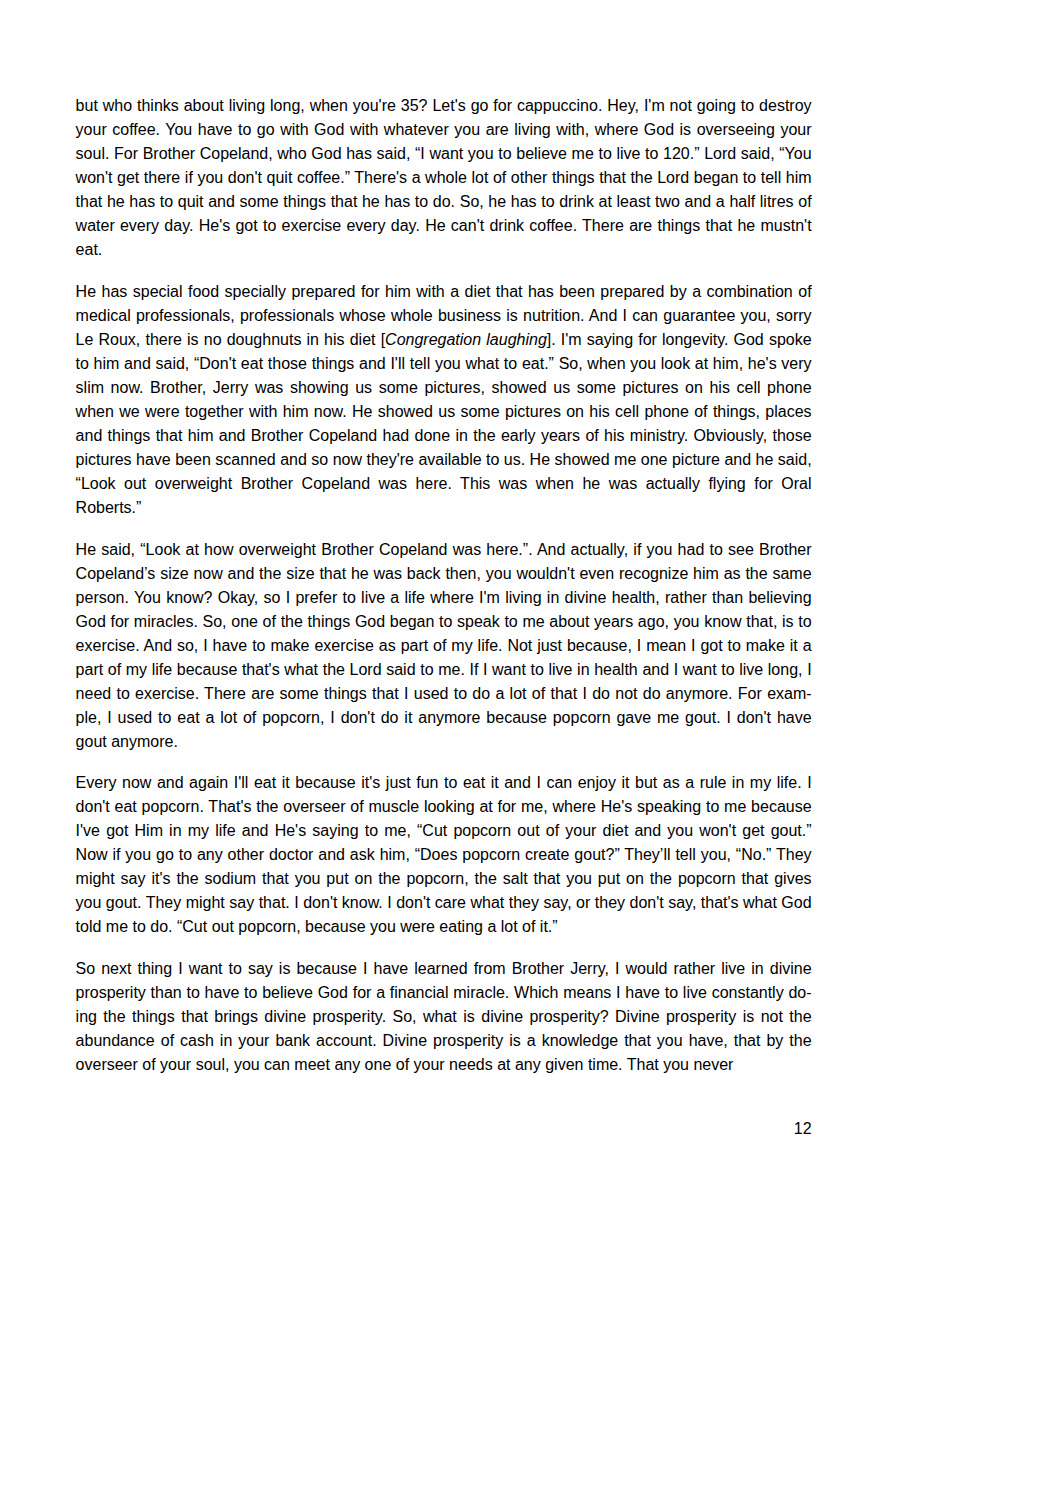but who thinks about living long, when you're 35? Let's go for cappuccino. Hey, I'm not going to destroy your coffee. You have to go with God with whatever you are living with, where God is overseeing your soul. For Brother Copeland, who God has said, “I want you to believe me to live to 120.” Lord said, “You won't get there if you don't quit coffee.” There's a whole lot of other things that the Lord began to tell him that he has to quit and some things that he has to do. So, he has to drink at least two and a half litres of water every day. He's got to exercise every day. He can't drink coffee. There are things that he mustn't eat.
He has special food specially prepared for him with a diet that has been prepared by a combination of medical professionals, professionals whose whole business is nutrition. And I can guarantee you, sorry Le Roux, there is no doughnuts in his diet [Congregation laughing]. I'm saying for longevity. God spoke to him and said, “Don't eat those things and I'll tell you what to eat.” So, when you look at him, he's very slim now. Brother, Jerry was showing us some pictures, showed us some pictures on his cell phone when we were together with him now. He showed us some pictures on his cell phone of things, places and things that him and Brother Copeland had done in the early years of his ministry. Obviously, those pictures have been scanned and so now they're available to us. He showed me one picture and he said, “Look out overweight Brother Copeland was here. This was when he was actually flying for Oral Roberts.”
He said, “Look at how overweight Brother Copeland was here.”. And actually, if you had to see Brother Copeland’s size now and the size that he was back then, you wouldn't even recognize him as the same person. You know? Okay, so I prefer to live a life where I'm living in divine health, rather than believing God for miracles. So, one of the things God began to speak to me about years ago, you know that, is to exercise. And so, I have to make exercise as part of my life. Not just because, I mean I got to make it a part of my life because that's what the Lord said to me. If I want to live in health and I want to live long, I need to exercise. There are some things that I used to do a lot of that I do not do anymore. For example, I used to eat a lot of popcorn, I don't do it anymore because popcorn gave me gout. I don't have gout anymore.
Every now and again I'll eat it because it's just fun to eat it and I can enjoy it but as a rule in my life. I don't eat popcorn. That's the overseer of muscle looking at for me, where He's speaking to me because I've got Him in my life and He's saying to me, “Cut popcorn out of your diet and you won't get gout.” Now if you go to any other doctor and ask him, “Does popcorn create gout?” They’ll tell you, “No.” They might say it's the sodium that you put on the popcorn, the salt that you put on the popcorn that gives you gout. They might say that. I don't know. I don't care what they say, or they don't say, that's what God told me to do. “Cut out popcorn, because you were eating a lot of it.”
So next thing I want to say is because I have learned from Brother Jerry, I would rather live in divine prosperity than to have to believe God for a financial miracle. Which means I have to live constantly doing the things that brings divine prosperity. So, what is divine prosperity? Divine prosperity is not the abundance of cash in your bank account. Divine prosperity is a knowledge that you have, that by the overseer of your soul, you can meet any one of your needs at any given time. That you never
12